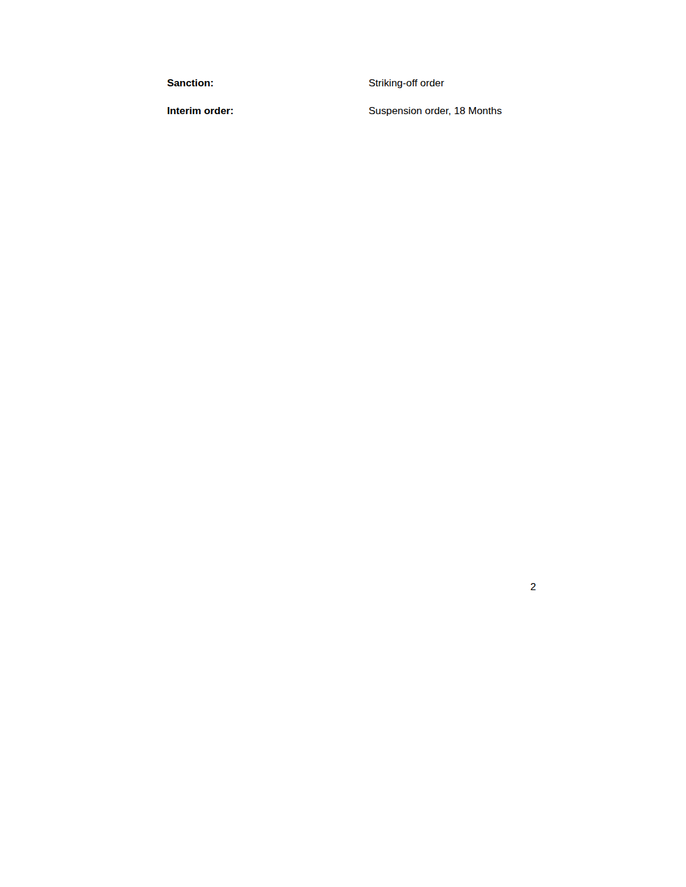| Sanction: | Striking-off order |
| Interim order: | Suspension order, 18 Months |
2